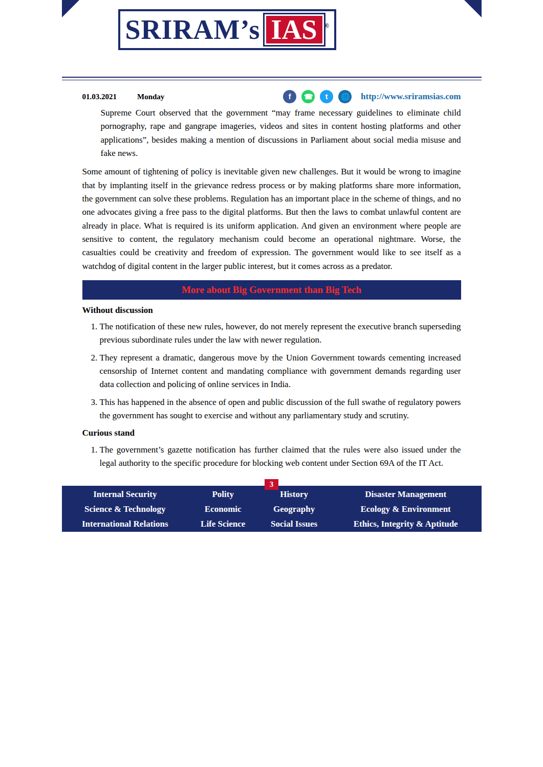SRIRAM’s IAS®
01.03.2021 Monday
f ☎ t 🌐 http://www.sriramsias.com
Supreme Court observed that the government “may frame necessary guidelines to eliminate child pornography, rape and gangrape imageries, videos and sites in content hosting platforms and other applications”, besides making a mention of discussions in Parliament about social media misuse and fake news.
Some amount of tightening of policy is inevitable given new challenges. But it would be wrong to imagine that by implanting itself in the grievance redress process or by making platforms share more information, the government can solve these problems. Regulation has an important place in the scheme of things, and no one advocates giving a free pass to the digital platforms. But then the laws to combat unlawful content are already in place. What is required is its uniform application. And given an environment where people are sensitive to content, the regulatory mechanism could become an operational nightmare. Worse, the casualties could be creativity and freedom of expression. The government would like to see itself as a watchdog of digital content in the larger public interest, but it comes across as a predator.
More about Big Government than Big Tech
Without discussion
The notification of these new rules, however, do not merely represent the executive branch superseding previous subordinate rules under the law with newer regulation.
They represent a dramatic, dangerous move by the Union Government towards cementing increased censorship of Internet content and mandating compliance with government demands regarding user data collection and policing of online services in India.
This has happened in the absence of open and public discussion of the full swathe of regulatory powers the government has sought to exercise and without any parliamentary study and scrutiny.
Curious stand
The government’s gazette notification has further claimed that the rules were also issued under the legal authority to the specific procedure for blocking web content under Section 69A of the IT Act.
3
| Internal Security | Polity | History | Disaster Management |
| Science & Technology | Economic | Geography | Ecology & Environment |
| International Relations | Life Science | Social Issues | Ethics, Integrity & Aptitude |